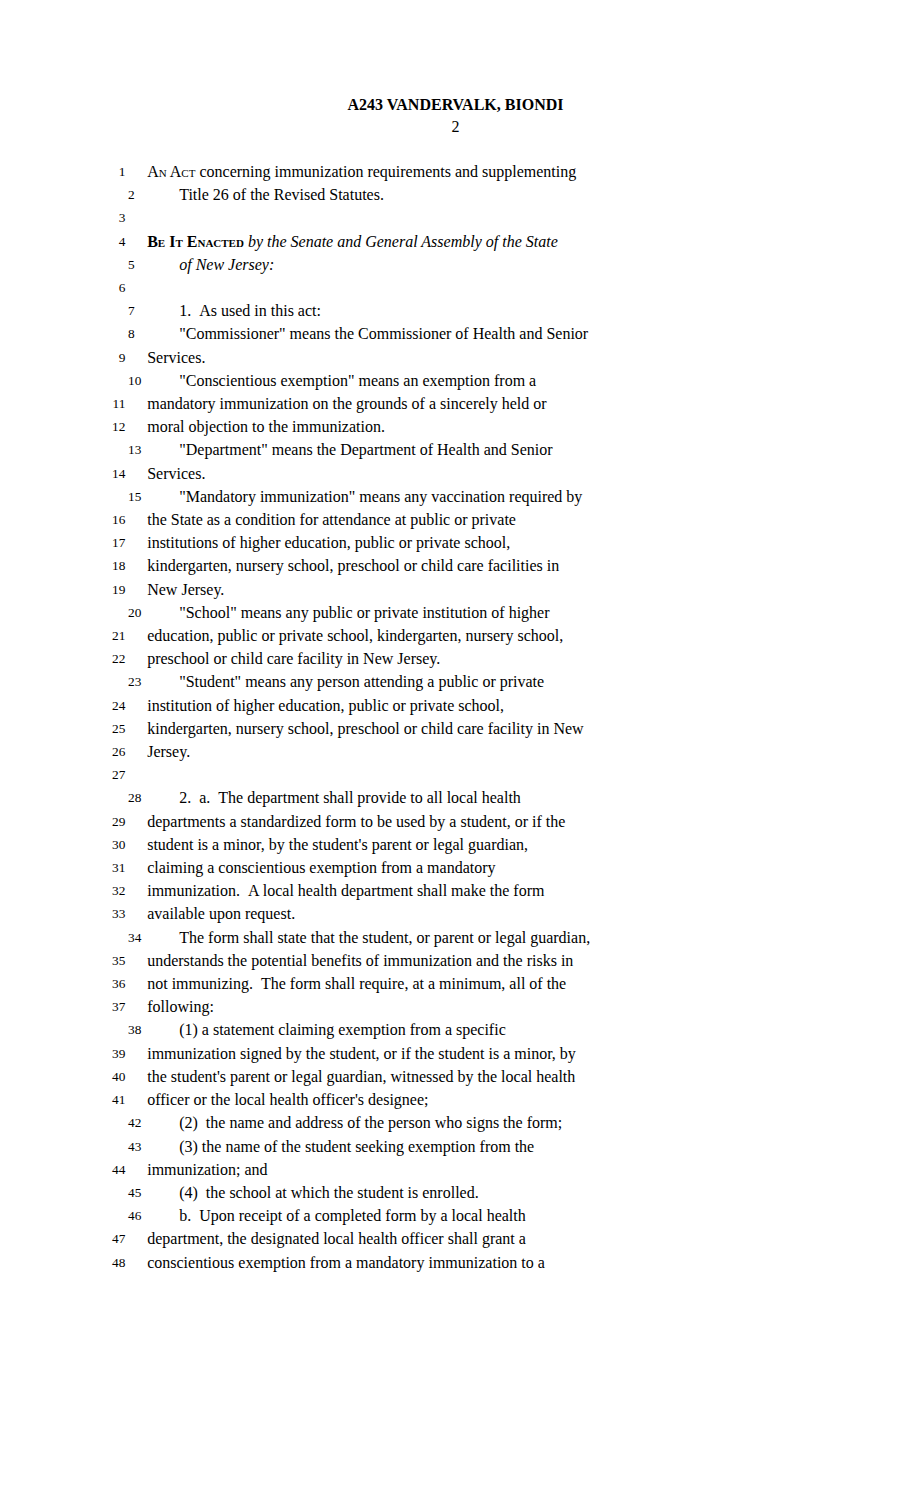A243 VANDERVALK, BIONDI
2
An Act concerning immunization requirements and supplementing
Title 26 of the Revised Statutes.
Be It Enacted by the Senate and General Assembly of the State
of New Jersey:
1. As used in this act:
"Commissioner" means the Commissioner of Health and Senior
Services.
"Conscientious exemption" means an exemption from a
mandatory immunization on the grounds of a sincerely held or
moral objection to the immunization.
"Department" means the Department of Health and Senior
Services.
"Mandatory immunization" means any vaccination required by
the State as a condition for attendance at public or private
institutions of higher education, public or private school,
kindergarten, nursery school, preschool or child care facilities in
New Jersey.
"School" means any public or private institution of higher
education, public or private school, kindergarten, nursery school,
preschool or child care facility in New Jersey.
"Student" means any person attending a public or private
institution of higher education, public or private school,
kindergarten, nursery school, preschool or child care facility in New
Jersey.
2. a. The department shall provide to all local health
departments a standardized form to be used by a student, or if the
student is a minor, by the student's parent or legal guardian,
claiming a conscientious exemption from a mandatory
immunization. A local health department shall make the form
available upon request.
The form shall state that the student, or parent or legal guardian,
understands the potential benefits of immunization and the risks in
not immunizing. The form shall require, at a minimum, all of the
following:
(1) a statement claiming exemption from a specific
immunization signed by the student, or if the student is a minor, by
the student's parent or legal guardian, witnessed by the local health
officer or the local health officer's designee;
(2) the name and address of the person who signs the form;
(3) the name of the student seeking exemption from the
immunization; and
(4) the school at which the student is enrolled.
b. Upon receipt of a completed form by a local health
department, the designated local health officer shall grant a
conscientious exemption from a mandatory immunization to a